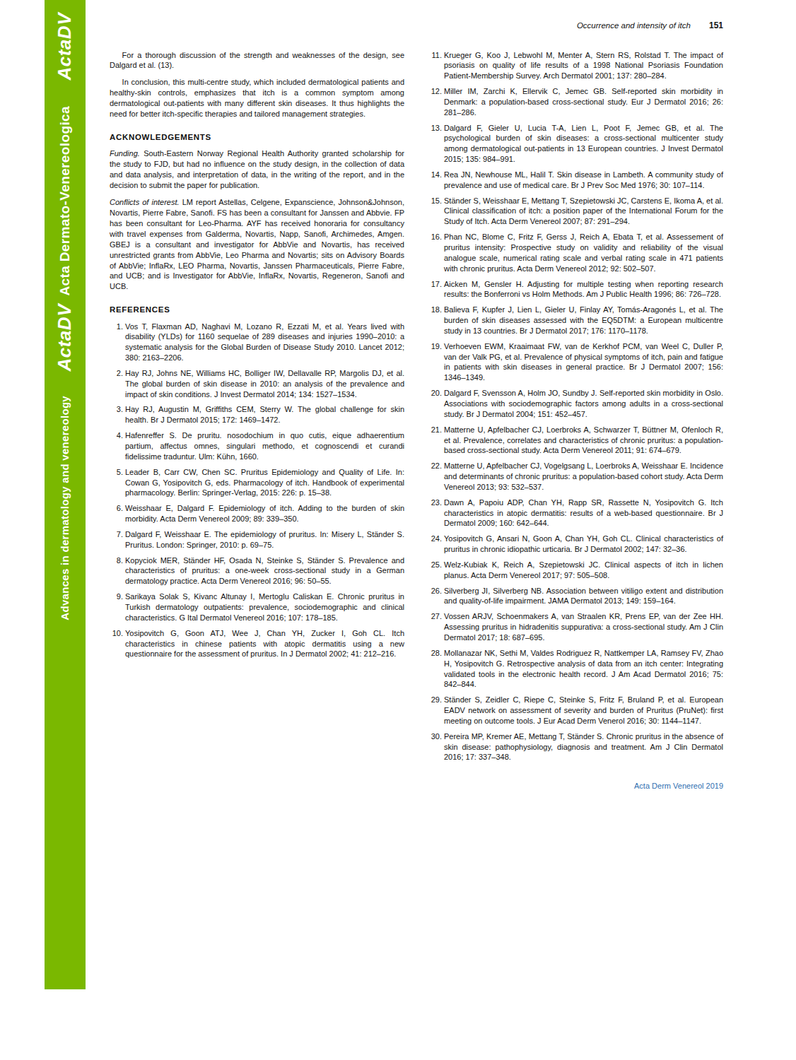ActaDV Acta Dermato-Venereologica ActaDV Advances in dermatology and venereology
Occurrence and intensity of itch 151
For a thorough discussion of the strength and weaknesses of the design, see Dalgard et al. (13).
In conclusion, this multi-centre study, which included dermatological patients and healthy-skin controls, emphasizes that itch is a common symptom among dermatological out-patients with many different skin diseases. It thus highlights the need for better itch-specific therapies and tailored management strategies.
Acknowledgements
Funding. South-Eastern Norway Regional Health Authority granted scholarship for the study to FJD, but had no influence on the study design, in the collection of data and data analysis, and interpretation of data, in the writing of the report, and in the decision to submit the paper for publication.
Conflicts of interest. LM report Astellas, Celgene, Expanscience, Johnson&Johnson, Novartis, Pierre Fabre, Sanofi. FS has been a consultant for Janssen and Abbvie. FP has been consultant for Leo-Pharma. AYF has received honoraria for consultancy with travel expenses from Galderma, Novartis, Napp, Sanofi, Archimedes, Amgen. GBEJ is a consultant and investigator for AbbVie and Novartis, has received unrestricted grants from AbbVie, Leo Pharma and Novartis; sits on Advisory Boards of AbbVie; InflaRx, LEO Pharma, Novartis, Janssen Pharmaceuticals, Pierre Fabre, and UCB; and is Investigator for AbbVie, InflaRx, Novartis, Regeneron, Sanofi and UCB.
References
Vos T, Flaxman AD, Naghavi M, Lozano R, Ezzati M, et al. Years lived with disability (YLDs) for 1160 sequelae of 289 diseases and injuries 1990–2010: a systematic analysis for the Global Burden of Disease Study 2010. Lancet 2012; 380: 2163–2206.
Hay RJ, Johns NE, Williams HC, Bolliger IW, Dellavalle RP, Margolis DJ, et al. The global burden of skin disease in 2010: an analysis of the prevalence and impact of skin conditions. J Invest Dermatol 2014; 134: 1527–1534.
Hay RJ, Augustin M, Griffiths CEM, Sterry W. The global challenge for skin health. Br J Dermatol 2015; 172: 1469–1472.
Hafenreffer S. De pruritu. nosodochium in quo cutis, eique adhaerentium partium, affectus omnes, singulari methodo, et cognoscendi et curandi fidelissime traduntur. Ulm: Kühn, 1660.
Leader B, Carr CW, Chen SC. Pruritus Epidemiology and Quality of Life. In: Cowan G, Yosipovitch G, eds. Pharmacology of itch. Handbook of experimental pharmacology. Berlin: Springer-Verlag, 2015: 226: p. 15–38.
Weisshaar E, Dalgard F. Epidemiology of itch. Adding to the burden of skin morbidity. Acta Derm Venereol 2009; 89: 339–350.
Dalgard F, Weisshaar E. The epidemiology of pruritus. In: Misery L, Ständer S. Pruritus. London: Springer, 2010: p. 69–75.
Kopyciok MER, Ständer HF, Osada N, Steinke S, Ständer S. Prevalence and characteristics of pruritus: a one-week cross-sectional study in a German dermatology practice. Acta Derm Venereol 2016; 96: 50–55.
Sarikaya Solak S, Kivanc Altunay I, Mertoglu Caliskan E. Chronic pruritus in Turkish dermatology outpatients: prevalence, sociodemographic and clinical characteristics. G Ital Dermatol Venereol 2016; 107: 178–185.
Yosipovitch G, Goon ATJ, Wee J, Chan YH, Zucker I, Goh CL. Itch characteristics in chinese patients with atopic dermatitis using a new questionnaire for the assessment of pruritus. In J Dermatol 2002; 41: 212–216.
Krueger G, Koo J, Lebwohl M, Menter A, Stern RS, Rolstad T. The impact of psoriasis on quality of life results of a 1998 National Psoriasis Foundation Patient-Membership Survey. Arch Dermatol 2001; 137: 280–284.
Miller IM, Zarchi K, Ellervik C, Jemec GB. Self-reported skin morbidity in Denmark: a population-based cross-sectional study. Eur J Dermatol 2016; 26: 281–286.
Dalgard F, Gieler U, Lucia T-A, Lien L, Poot F, Jemec GB, et al. The psychological burden of skin diseases: a cross-sectional multicenter study among dermatological out-patients in 13 European countries. J Invest Dermatol 2015; 135: 984–991.
Rea JN, Newhouse ML, Halil T. Skin disease in Lambeth. A community study of prevalence and use of medical care. Br J Prev Soc Med 1976; 30: 107–114.
Ständer S, Weisshaar E, Mettang T, Szepietowski JC, Carstens E, Ikoma A, et al. Clinical classification of itch: a position paper of the International Forum for the Study of Itch. Acta Derm Venereol 2007; 87: 291–294.
Phan NC, Blome C, Fritz F, Gerss J, Reich A, Ebata T, et al. Assessement of pruritus intensity: Prospective study on validity and reliability of the visual analogue scale, numerical rating scale and verbal rating scale in 471 patients with chronic pruritus. Acta Derm Venereol 2012; 92: 502–507.
Aicken M, Gensler H. Adjusting for multiple testing when reporting research results: the Bonferroni vs Holm Methods. Am J Public Health 1996; 86: 726–728.
Balieva F, Kupfer J, Lien L, Gieler U, Finlay AY, Tomás-Aragonés L, et al. The burden of skin diseases assessed with the EQ5DTM: a European multicentre study in 13 countries. Br J Dermatol 2017; 176: 1170–1178.
Verhoeven EWM, Kraaimaat FW, van de Kerkhof PCM, van Weel C, Duller P, van der Valk PG, et al. Prevalence of physical symptoms of itch, pain and fatigue in patients with skin diseases in general practice. Br J Dermatol 2007; 156: 1346–1349.
Dalgard F, Svensson A, Holm JO, Sundby J. Self-reported skin morbidity in Oslo. Associations with sociodemographic factors among adults in a cross-sectional study. Br J Dermatol 2004; 151: 452–457.
Matterne U, Apfelbacher CJ, Loerbroks A, Schwarzer T, Büttner M, Ofenloch R, et al. Prevalence, correlates and characteristics of chronic pruritus: a population-based cross-sectional study. Acta Derm Venereol 2011; 91: 674–679.
Matterne U, Apfelbacher CJ, Vogelgsang L, Loerbroks A, Weisshaar E. Incidence and determinants of chronic pruritus: a population-based cohort study. Acta Derm Venereol 2013; 93: 532–537.
Dawn A, Papoiu ADP, Chan YH, Rapp SR, Rassette N, Yosipovitch G. Itch characteristics in atopic dermatitis: results of a web-based questionnaire. Br J Dermatol 2009; 160: 642–644.
Yosipovitch G, Ansari N, Goon A, Chan YH, Goh CL. Clinical characteristics of pruritus in chronic idiopathic urticaria. Br J Dermatol 2002; 147: 32–36.
Welz-Kubiak K, Reich A, Szepietowski JC. Clinical aspects of itch in lichen planus. Acta Derm Venereol 2017; 97: 505–508.
Silverberg JI, Silverberg NB. Association between vitiligo extent and distribution and quality-of-life impairment. JAMA Dermatol 2013; 149: 159–164.
Vossen ARJV, Schoenmakers A, van Straalen KR, Prens EP, van der Zee HH. Assessing pruritus in hidradenitis suppurativa: a cross-sectional study. Am J Clin Dermatol 2017; 18: 687–695.
Mollanazar NK, Sethi M, Valdes Rodriguez R, Nattkemper LA, Ramsey FV, Zhao H, Yosipovitch G. Retrospective analysis of data from an itch center: Integrating validated tools in the electronic health record. J Am Acad Dermatol 2016; 75: 842–844.
Ständer S, Zeidler C, Riepe C, Steinke S, Fritz F, Bruland P, et al. European EADV network on assessment of severity and burden of Pruritus (PruNet): first meeting on outcome tools. J Eur Acad Derm Venerol 2016; 30: 1144–1147.
Pereira MP, Kremer AE, Mettang T, Ständer S. Chronic pruritus in the absence of skin disease: pathophysiology, diagnosis and treatment. Am J Clin Dermatol 2016; 17: 337–348.
Acta Derm Venereol 2019